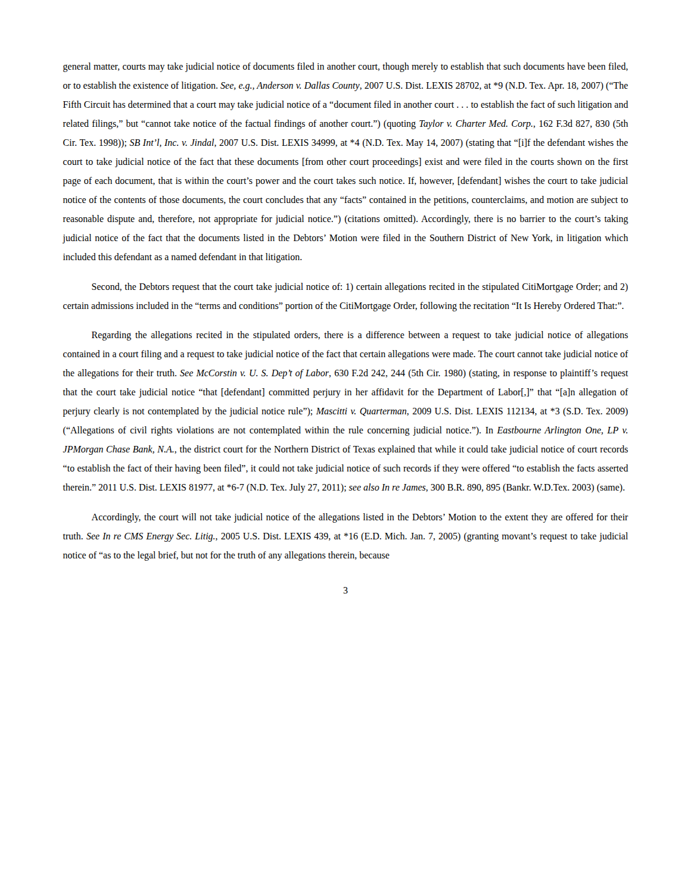general matter, courts may take judicial notice of documents filed in another court, though merely to establish that such documents have been filed, or to establish the existence of litigation. See, e.g., Anderson v. Dallas County, 2007 U.S. Dist. LEXIS 28702, at *9 (N.D. Tex. Apr. 18, 2007) (“The Fifth Circuit has determined that a court may take judicial notice of a “document filed in another court . . . to establish the fact of such litigation and related filings,” but “cannot take notice of the factual findings of another court.”) (quoting Taylor v. Charter Med. Corp., 162 F.3d 827, 830 (5th Cir. Tex. 1998)); SB Int’l, Inc. v. Jindal, 2007 U.S. Dist. LEXIS 34999, at *4 (N.D. Tex. May 14, 2007) (stating that “[i]f the defendant wishes the court to take judicial notice of the fact that these documents [from other court proceedings] exist and were filed in the courts shown on the first page of each document, that is within the court’s power and the court takes such notice. If, however, [defendant] wishes the court to take judicial notice of the contents of those documents, the court concludes that any “facts” contained in the petitions, counterclaims, and motion are subject to reasonable dispute and, therefore, not appropriate for judicial notice.”) (citations omitted). Accordingly, there is no barrier to the court’s taking judicial notice of the fact that the documents listed in the Debtors’ Motion were filed in the Southern District of New York, in litigation which included this defendant as a named defendant in that litigation.
Second, the Debtors request that the court take judicial notice of: 1) certain allegations recited in the stipulated CitiMortgage Order; and 2) certain admissions included in the “terms and conditions” portion of the CitiMortgage Order, following the recitation “It Is Hereby Ordered That:”.
Regarding the allegations recited in the stipulated orders, there is a difference between a request to take judicial notice of allegations contained in a court filing and a request to take judicial notice of the fact that certain allegations were made. The court cannot take judicial notice of the allegations for their truth. See McCorstin v. U. S. Dep’t of Labor, 630 F.2d 242, 244 (5th Cir. 1980) (stating, in response to plaintiff’s request that the court take judicial notice “that [defendant] committed perjury in her affidavit for the Department of Labor[,]” that “[a]n allegation of perjury clearly is not contemplated by the judicial notice rule”); Mascitti v. Quarterman, 2009 U.S. Dist. LEXIS 112134, at *3 (S.D. Tex. 2009) (“Allegations of civil rights violations are not contemplated within the rule concerning judicial notice.”). In Eastbourne Arlington One, LP v. JPMorgan Chase Bank, N.A., the district court for the Northern District of Texas explained that while it could take judicial notice of court records “to establish the fact of their having been filed”, it could not take judicial notice of such records if they were offered “to establish the facts asserted therein.” 2011 U.S. Dist. LEXIS 81977, at *6-7 (N.D. Tex. July 27, 2011); see also In re James, 300 B.R. 890, 895 (Bankr. W.D.Tex. 2003) (same).
Accordingly, the court will not take judicial notice of the allegations listed in the Debtors’ Motion to the extent they are offered for their truth. See In re CMS Energy Sec. Litig., 2005 U.S. Dist. LEXIS 439, at *16 (E.D. Mich. Jan. 7, 2005) (granting movant’s request to take judicial notice of “as to the legal brief, but not for the truth of any allegations therein, because
3